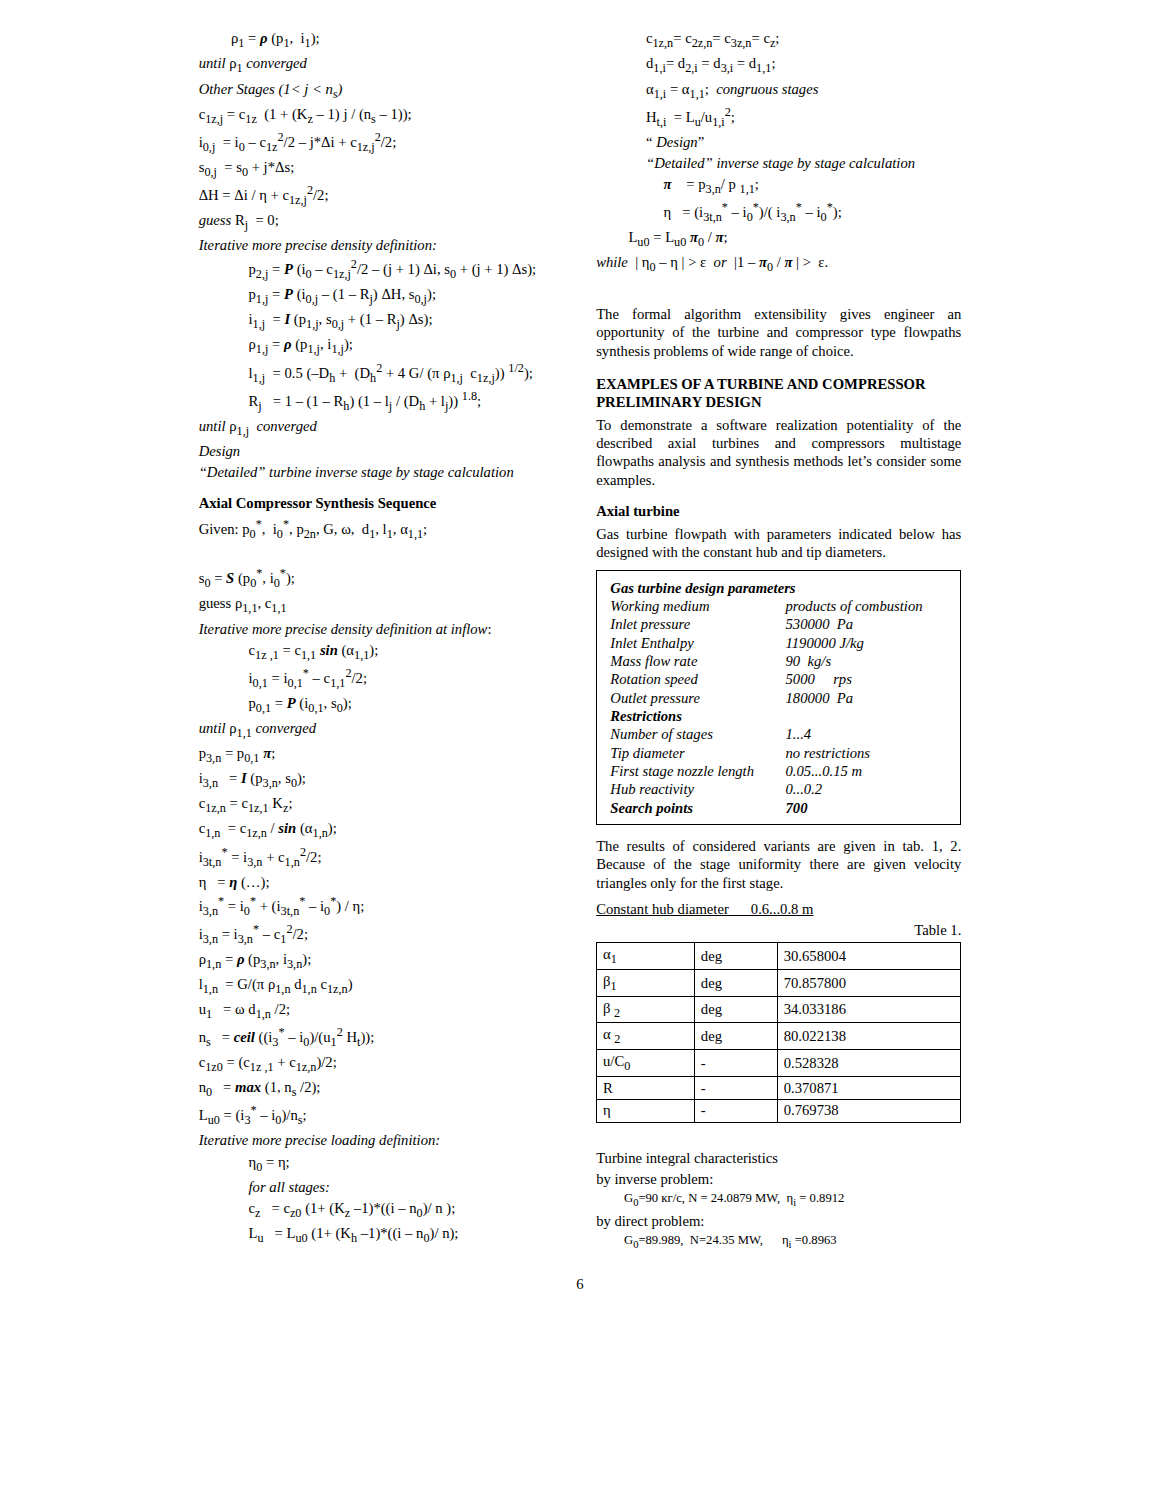ρ1 = ρ (p1, i1);
until ρ1 converged
Other Stages (1< j < ns)
c1z,j = c1z (1 + (Kz – 1) j / (ns – 1));
i0,j = i0 – c1z2/2 – j*Δi + c1z,j2/2;
s0,j = s0 + j*Δs;
ΔH = Δi / η + c1z,j2/2;
guess Rj = 0;
Iterative more precise density definition:
p2,j = P (i0 – c1z,j2/2 – (j + 1) Δi, s0 + (j + 1) Δs);
p1,j = P (i0,j – (1 – Rj) ΔH, s0,j);
i1,j = I (p1,j, s0,j + (1 – Rj) Δs);
ρ1,j = ρ (p1,j, i1,j);
l1,j = 0.5 (–Dh + (Dh2 + 4 G/ (π ρ1,j c1z,j)) 1/2);
Rj = 1 – (1 – Rh) (1 – lj / (Dh + lj)) 1.8;
until ρ1,j converged
Design
“Detailed” turbine inverse stage by stage calculation
Axial Compressor Synthesis Sequence
Given: p0*, i0*, p2n, G, ω, d1, l1, α1,1;
s0 = S (p0*, i0*);
guess ρ1,1, c1,1
Iterative more precise density definition at inflow:
c1z ,1 = c1,1 sin (α1,1);
i0,1 = i0,1* – c1,12/2;
p0,1 = P (i0,1, s0);
until ρ1,1 converged
p3,n = p0,1 π;
i3,n = I (p3,n, s0);
c1z,n = c1z,1 Kz;
c1,n = c1z,n / sin (α1,n);
i3t,n* = i3,n + c1,n2/2;
η = η (…);
i3,n* = i0* + (i3t,n* – i0*) / η;
i3,n = i3,n* – c12/2;
ρ1,n = ρ (p3,n, i3,n);
l1,n = G/(π ρ1,n d1,n c1z,n)
u1 = ω d1,n /2;
ns = ceil ((i3* – i0)/(u12 Ht));
c1z0 = (c1z ,1 + c1z,n)/2;
n0 = max (1, ns /2);
Lu0 = (i3* – i0)/ns;
Iterative more precise loading definition:
η0 = η;
for all stages:
cz = cz0 (1+ (Kz –1)*((i – n0)/ n );
Lu = Lu0 (1+ (Kh –1)*((i – n0)/ n);
c1z,n= c2z,n= c3z,n= cz;
d1,i= d2,i = d3,i = d1,1;
α1,i = α1,1; congruous stages
Ht,i = Lu/u1,i2;
“ Design”
“Detailed” inverse stage by stage calculation
π = p3,n/ p 1,1;
η = (i3t,n* – i0*)/( i3,n* – i0*);
Lu0 = Lu0 π0 / π;
while | η0 – η | > ε or |1 – π0 / π | > ε.
The formal algorithm extensibility gives engineer an opportunity of the turbine and compressor type flowpaths synthesis problems of wide range of choice.
EXAMPLES OF A TURBINE AND COMPRESSOR PRELIMINARY DESIGN
To demonstrate a software realization potentiality of the described axial turbines and compressors multistage flowpaths analysis and synthesis methods let’s consider some examples.
Axial turbine
Gas turbine flowpath with parameters indicated below has designed with the constant hub and tip diameters.
| Gas turbine design parameters |
| Working medium | products of combustion |
| Inlet pressure | 530000 Pa |
| Inlet Enthalpy | 1190000 J/kg |
| Mass flow rate | 90 kg/s |
| Rotation speed | 5000 rps |
| Outlet pressure | 180000 Pa |
| Restrictions |
| Number of stages | 1...4 |
| Tip diameter | no restrictions |
| First stage nozzle length | 0.05...0.15 m |
| Hub reactivity | 0...0.2 |
| Search points | 700 |
The results of considered variants are given in tab. 1, 2. Because of the stage uniformity there are given velocity triangles only for the first stage.
Constant hub diameter 0.6...0.8 m
Table 1.
| α 1 | deg | 30.658004 |
| β 1 | deg | 70.857800 |
| β 2 | deg | 34.033186 |
| α 2 | deg | 80.022138 |
| u/C 0 | - | 0.528328 |
| R | - | 0.370871 |
| η | - | 0.769738 |
Turbine integral characteristics
by inverse problem:
G0=90 кг/с, N = 24.0879 MW, ηi = 0.8912
by direct problem:
G0=89.989, N=24.35 MW, ηi =0.8963
6